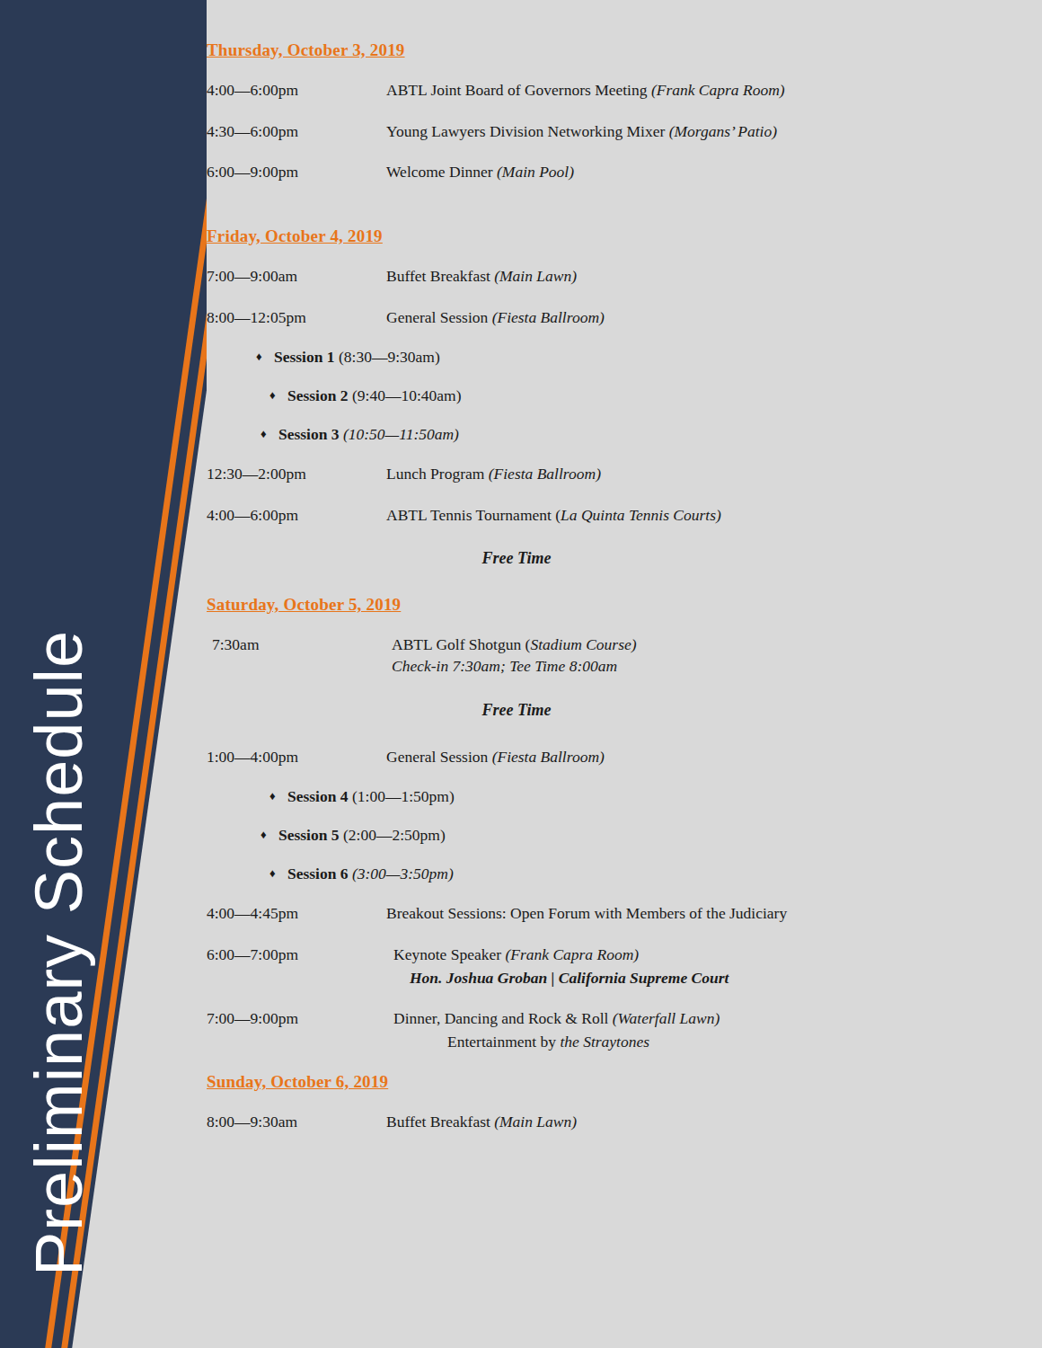Preliminary Schedule
Thursday, October 3, 2019
4:00—6:00pm
ABTL Joint Board of Governors Meeting (Frank Capra Room)
4:30—6:00pm
Young Lawyers Division Networking Mixer (Morgans’ Patio)
6:00—9:00pm
Welcome Dinner (Main Pool)
Friday, October 4, 2019
7:00—9:00am
Buffet Breakfast (Main Lawn)
8:00—12:05pm
General Session (Fiesta Ballroom)
Session 1 (8:30—9:30am)
Session 2 (9:40—10:40am)
Session 3 (10:50—11:50am)
12:30—2:00pm
Lunch Program (Fiesta Ballroom)
4:00—6:00pm
ABTL Tennis Tournament (La Quinta Tennis Courts)
Free Time
Saturday, October 5, 2019
7:30am
ABTL Golf Shotgun (Stadium Course) Check-in 7:30am; Tee Time 8:00am
Free Time
1:00—4:00pm
General Session (Fiesta Ballroom)
Session 4 (1:00—1:50pm)
Session 5 (2:00—2:50pm)
Session 6 (3:00—3:50pm)
4:00—4:45pm
Breakout Sessions: Open Forum with Members of the Judiciary
6:00—7:00pm
Keynote Speaker (Frank Capra Room) Hon. Joshua Groban | California Supreme Court
7:00—9:00pm
Dinner, Dancing and Rock & Roll (Waterfall Lawn) Entertainment by the Straytones
Sunday, October 6, 2019
8:00—9:30am
Buffet Breakfast (Main Lawn)